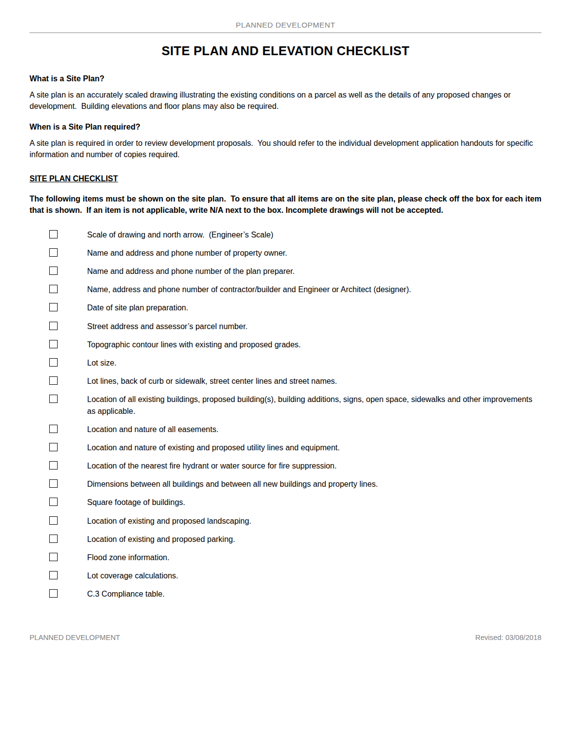PLANNED DEVELOPMENT
SITE PLAN AND ELEVATION CHECKLIST
What is a Site Plan?
A site plan is an accurately scaled drawing illustrating the existing conditions on a parcel as well as the details of any proposed changes or development. Building elevations and floor plans may also be required.
When is a Site Plan required?
A site plan is required in order to review development proposals. You should refer to the individual development application handouts for specific information and number of copies required.
SITE PLAN CHECKLIST
The following items must be shown on the site plan. To ensure that all items are on the site plan, please check off the box for each item that is shown. If an item is not applicable, write N/A next to the box. Incomplete drawings will not be accepted.
Scale of drawing and north arrow. (Engineer’s Scale)
Name and address and phone number of property owner.
Name and address and phone number of the plan preparer.
Name, address and phone number of contractor/builder and Engineer or Architect (designer).
Date of site plan preparation.
Street address and assessor’s parcel number.
Topographic contour lines with existing and proposed grades.
Lot size.
Lot lines, back of curb or sidewalk, street center lines and street names.
Location of all existing buildings, proposed building(s), building additions, signs, open space, sidewalks and other improvements as applicable.
Location and nature of all easements.
Location and nature of existing and proposed utility lines and equipment.
Location of the nearest fire hydrant or water source for fire suppression.
Dimensions between all buildings and between all new buildings and property lines.
Square footage of buildings.
Location of existing and proposed landscaping.
Location of existing and proposed parking.
Flood zone information.
Lot coverage calculations.
C.3 Compliance table.
PLANNED DEVELOPMENT Revised: 03/08/2018